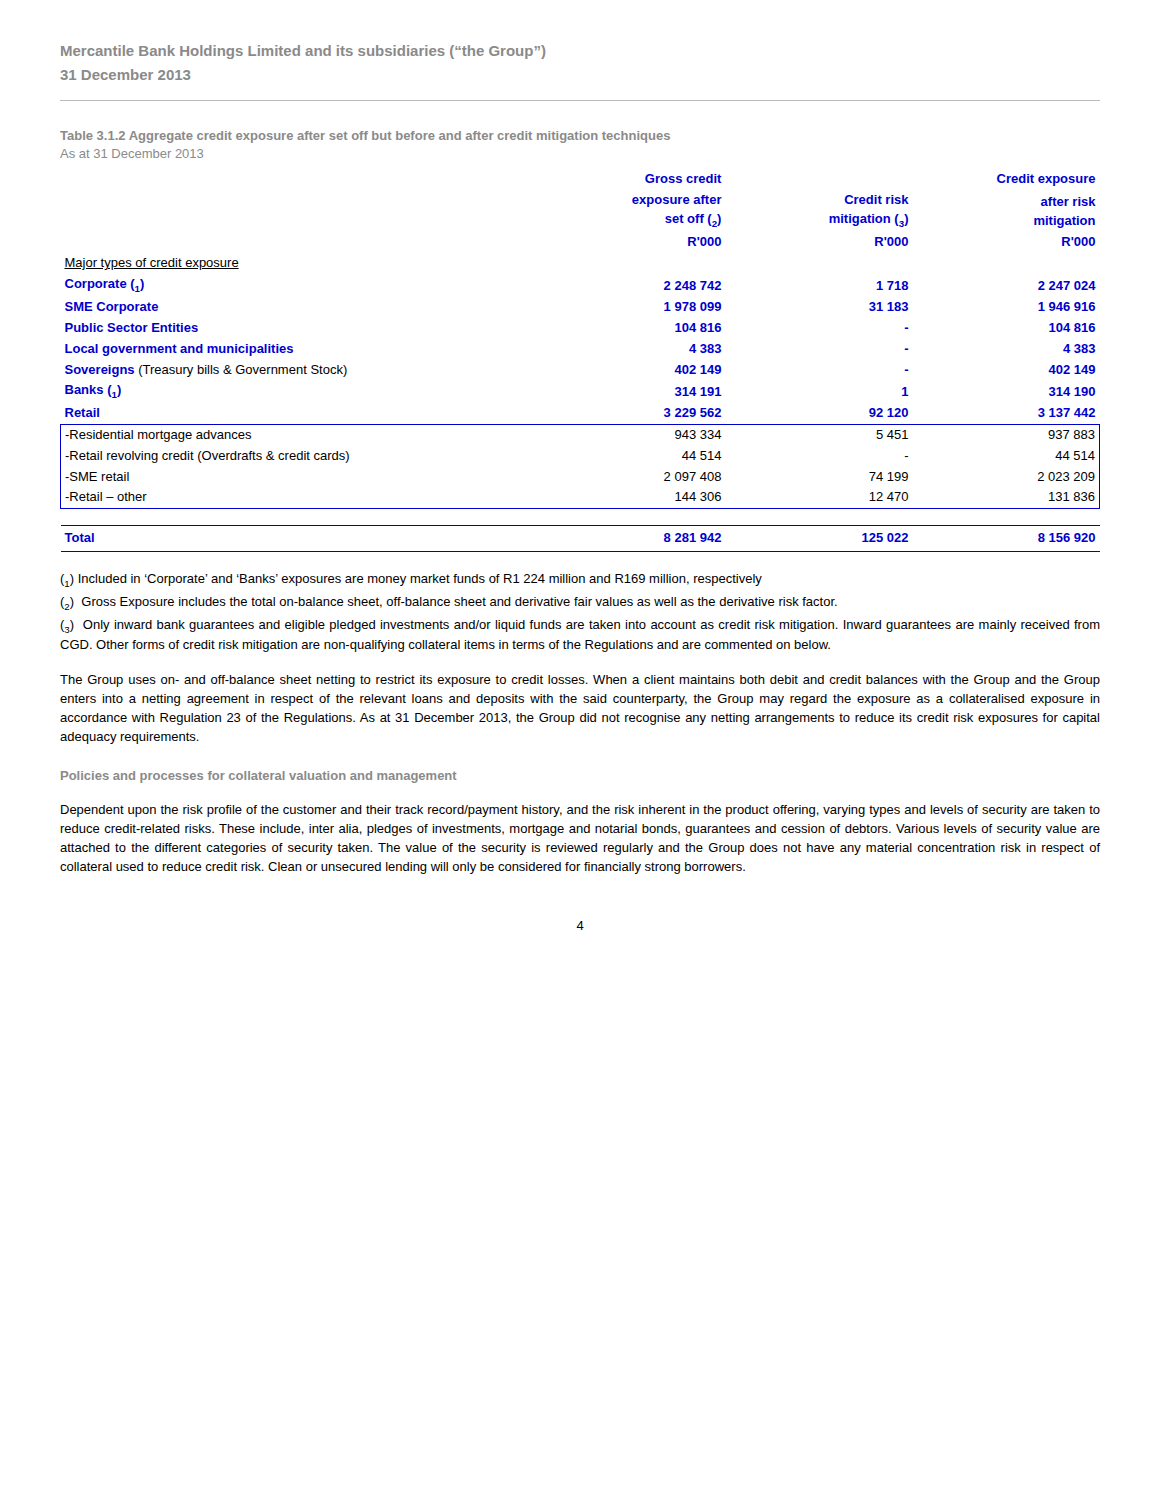Mercantile Bank Holdings Limited and its subsidiaries (“the Group”)
31 December 2013
Table 3.1.2 Aggregate credit exposure after set off but before and after credit mitigation techniques
As at 31 December 2013
| | Gross credit | | Credit exposure |
| --- | --- | --- | --- |
| | exposure after set off ( 2 ) | Credit risk mitigation ( 3 ) | after risk mitigation |
| | R'000 | R'000 | R'000 |
| Major types of credit exposure | | | |
| Corporate ( 1 ) | 2 248 742 | 1 718 | 2 247 024 |
| SME Corporate | 1 978 099 | 31 183 | 1 946 916 |
| Public Sector Entities | 104 816 | - | 104 816 |
| Local government and municipalities | 4 383 | - | 4 383 |
| Sovereigns (Treasury bills & Government Stock) | 402 149 | - | 402 149 |
| Banks ( 1 ) | 314 191 | 1 | 314 190 |
| Retail | 3 229 562 | 92 120 | 3 137 442 |
| -Residential mortgage advances | 943 334 | 5 451 | 937 883 |
| -Retail revolving credit (Overdrafts & credit cards) | 44 514 | - | 44 514 |
| -SME retail | 2 097 408 | 74 199 | 2 023 209 |
| -Retail – other | 144 306 | 12 470 | 131 836 |
| Total | 8 281 942 | 125 022 | 8 156 920 |
(1) Included in ‘Corporate’ and ‘Banks’ exposures are money market funds of R1 224 million and R169 million, respectively
(2) Gross Exposure includes the total on-balance sheet, off-balance sheet and derivative fair values as well as the derivative risk factor.
(3) Only inward bank guarantees and eligible pledged investments and/or liquid funds are taken into account as credit risk mitigation. Inward guarantees are mainly received from CGD. Other forms of credit risk mitigation are non-qualifying collateral items in terms of the Regulations and are commented on below.
The Group uses on- and off-balance sheet netting to restrict its exposure to credit losses. When a client maintains both debit and credit balances with the Group and the Group enters into a netting agreement in respect of the relevant loans and deposits with the said counterparty, the Group may regard the exposure as a collateralised exposure in accordance with Regulation 23 of the Regulations. As at 31 December 2013, the Group did not recognise any netting arrangements to reduce its credit risk exposures for capital adequacy requirements.
Policies and processes for collateral valuation and management
Dependent upon the risk profile of the customer and their track record/payment history, and the risk inherent in the product offering, varying types and levels of security are taken to reduce credit-related risks. These include, inter alia, pledges of investments, mortgage and notarial bonds, guarantees and cession of debtors. Various levels of security value are attached to the different categories of security taken. The value of the security is reviewed regularly and the Group does not have any material concentration risk in respect of collateral used to reduce credit risk. Clean or unsecured lending will only be considered for financially strong borrowers.
4